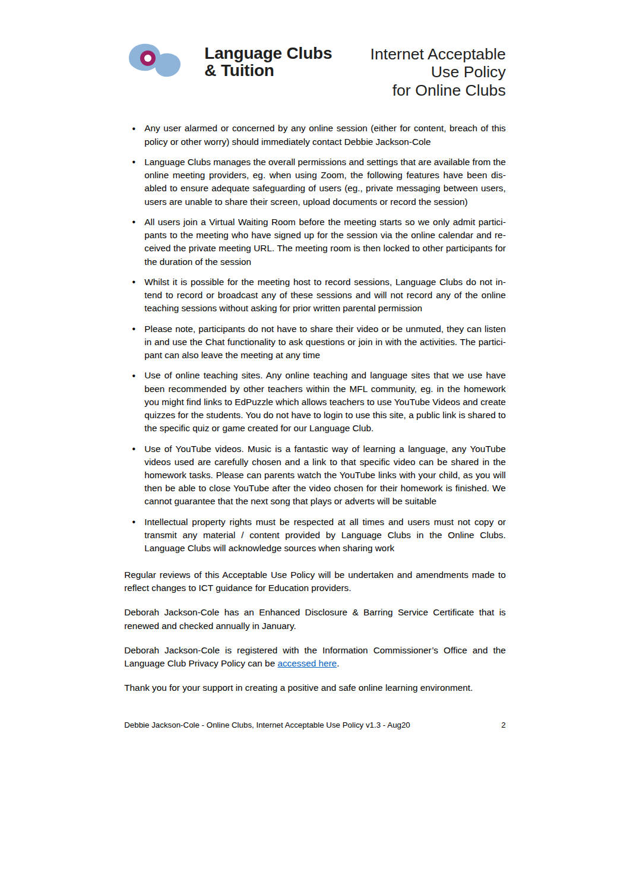Language Clubs & Tuition
Internet Acceptable Use Policy
for Online Clubs
Any user alarmed or concerned by any online session (either for content, breach of this policy or other worry) should immediately contact Debbie Jackson-Cole
Language Clubs manages the overall permissions and settings that are available from the online meeting providers, eg. when using Zoom, the following features have been disabled to ensure adequate safeguarding of users (eg., private messaging between users, users are unable to share their screen, upload documents or record the session)
All users join a Virtual Waiting Room before the meeting starts so we only admit participants to the meeting who have signed up for the session via the online calendar and received the private meeting URL. The meeting room is then locked to other participants for the duration of the session
Whilst it is possible for the meeting host to record sessions, Language Clubs do not intend to record or broadcast any of these sessions and will not record any of the online teaching sessions without asking for prior written parental permission
Please note, participants do not have to share their video or be unmuted, they can listen in and use the Chat functionality to ask questions or join in with the activities. The participant can also leave the meeting at any time
Use of online teaching sites. Any online teaching and language sites that we use have been recommended by other teachers within the MFL community, eg. in the homework you might find links to EdPuzzle which allows teachers to use YouTube Videos and create quizzes for the students. You do not have to login to use this site, a public link is shared to the specific quiz or game created for our Language Club.
Use of YouTube videos. Music is a fantastic way of learning a language, any YouTube videos used are carefully chosen and a link to that specific video can be shared in the homework tasks. Please can parents watch the YouTube links with your child, as you will then be able to close YouTube after the video chosen for their homework is finished. We cannot guarantee that the next song that plays or adverts will be suitable
Intellectual property rights must be respected at all times and users must not copy or transmit any material / content provided by Language Clubs in the Online Clubs. Language Clubs will acknowledge sources when sharing work
Regular reviews of this Acceptable Use Policy will be undertaken and amendments made to reflect changes to ICT guidance for Education providers.
Deborah Jackson-Cole has an Enhanced Disclosure & Barring Service Certificate that is renewed and checked annually in January.
Deborah Jackson-Cole is registered with the Information Commissioner’s Office and the Language Club Privacy Policy can be accessed here.
Thank you for your support in creating a positive and safe online learning environment.
Debbie Jackson-Cole - Online Clubs, Internet Acceptable Use Policy v1.3 - Aug20 2